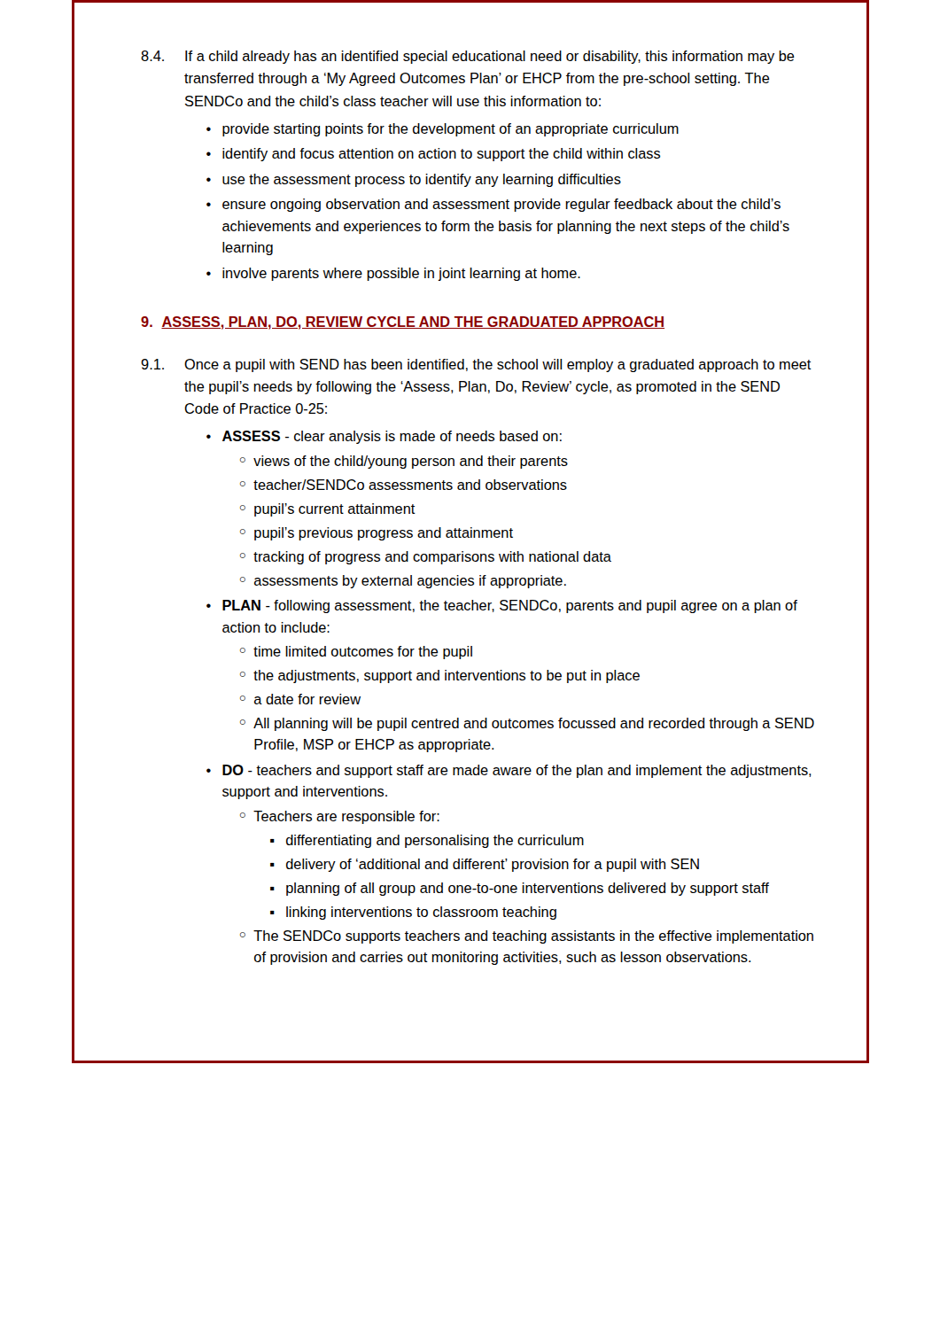8.4.
If a child already has an identified special educational need or disability, this information may be transferred through a ‘My Agreed Outcomes Plan’ or EHCP from the pre-school setting. The SENDCo and the child’s class teacher will use this information to:
provide starting points for the development of an appropriate curriculum
identify and focus attention on action to support the child within class
use the assessment process to identify any learning difficulties
ensure ongoing observation and assessment provide regular feedback about the child’s achievements and experiences to form the basis for planning the next steps of the child’s learning
involve parents where possible in joint learning at home.
9.ASSESS, PLAN, DO, REVIEW CYCLE AND THE GRADUATED APPROACH
9.1.
Once a pupil with SEND has been identified, the school will employ a graduated approach to meet the pupil’s needs by following the ‘Assess, Plan, Do, Review’ cycle, as promoted in the SEND Code of Practice 0-25:
ASSESS - clear analysis is made of needs based on:
views of the child/young person and their parents
teacher/SENDCo assessments and observations
pupil’s current attainment
pupil’s previous progress and attainment
tracking of progress and comparisons with national data
assessments by external agencies if appropriate.
PLAN - following assessment, the teacher, SENDCo, parents and pupil agree on a plan of action to include:
time limited outcomes for the pupil
the adjustments, support and interventions to be put in place
a date for review
All planning will be pupil centred and outcomes focussed and recorded through a SEND Profile, MSP or EHCP as appropriate.
DO - teachers and support staff are made aware of the plan and implement the adjustments, support and interventions.
Teachers are responsible for:
differentiating and personalising the curriculum
delivery of ‘additional and different’ provision for a pupil with SEN
planning of all group and one-to-one interventions delivered by support staff
linking interventions to classroom teaching
The SENDCo supports teachers and teaching assistants in the effective implementation of provision and carries out monitoring activities, such as lesson observations.